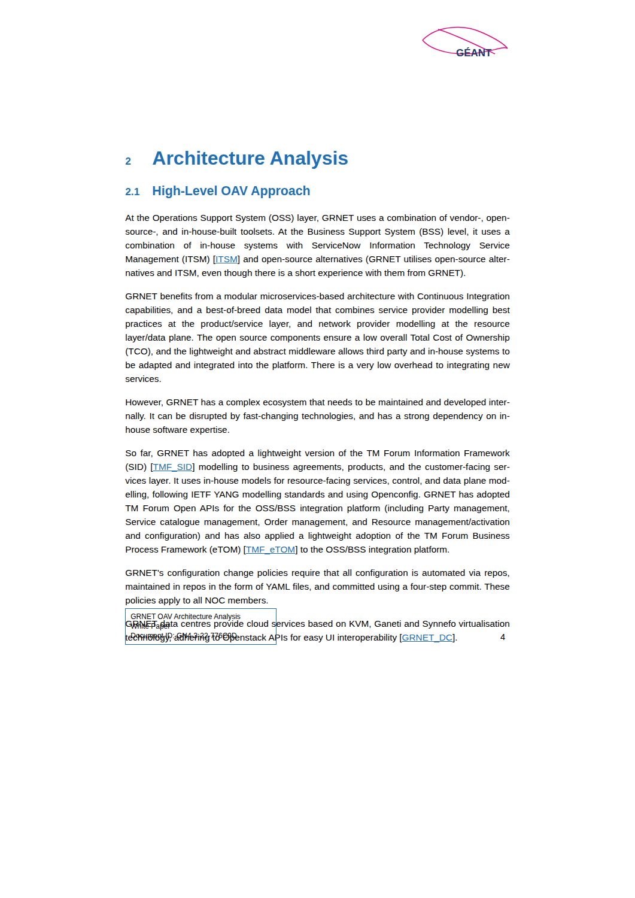GÉANT
2 Architecture Analysis
2.1 High-Level OAV Approach
At the Operations Support System (OSS) layer, GRNET uses a combination of vendor-, open-source-, and in-house-built toolsets. At the Business Support System (BSS) level, it uses a combination of in-house systems with ServiceNow Information Technology Service Management (ITSM) [ITSM] and open-source alternatives (GRNET utilises open-source alternatives and ITSM, even though there is a short experience with them from GRNET).
GRNET benefits from a modular microservices-based architecture with Continuous Integration capabilities, and a best-of-breed data model that combines service provider modelling best practices at the product/service layer, and network provider modelling at the resource layer/data plane. The open source components ensure a low overall Total Cost of Ownership (TCO), and the lightweight and abstract middleware allows third party and in-house systems to be adapted and integrated into the platform. There is a very low overhead to integrating new services.
However, GRNET has a complex ecosystem that needs to be maintained and developed internally. It can be disrupted by fast-changing technologies, and has a strong dependency on in-house software expertise.
So far, GRNET has adopted a lightweight version of the TM Forum Information Framework (SID) [TMF_SID] modelling to business agreements, products, and the customer-facing services layer. It uses in-house models for resource-facing services, control, and data plane modelling, following IETF YANG modelling standards and using Openconfig. GRNET has adopted TM Forum Open APIs for the OSS/BSS integration platform (including Party management, Service catalogue management, Order management, and Resource management/activation and configuration) and has also applied a lightweight adoption of the TM Forum Business Process Framework (eTOM) [TMF_eTOM] to the OSS/BSS integration platform.
GRNET's configuration change policies require that all configuration is automated via repos, maintained in repos in the form of YAML files, and committed using a four-step commit. These policies apply to all NOC members.
GRNET data centres provide cloud services based on KVM, Ganeti and Synnefo virtualisation technology, adhering to Openstack APIs for easy UI interoperability [GRNET_DC].
GRNET OAV Architecture Analysis
White Paper
Document ID: GN4-3-22-776C9D
4